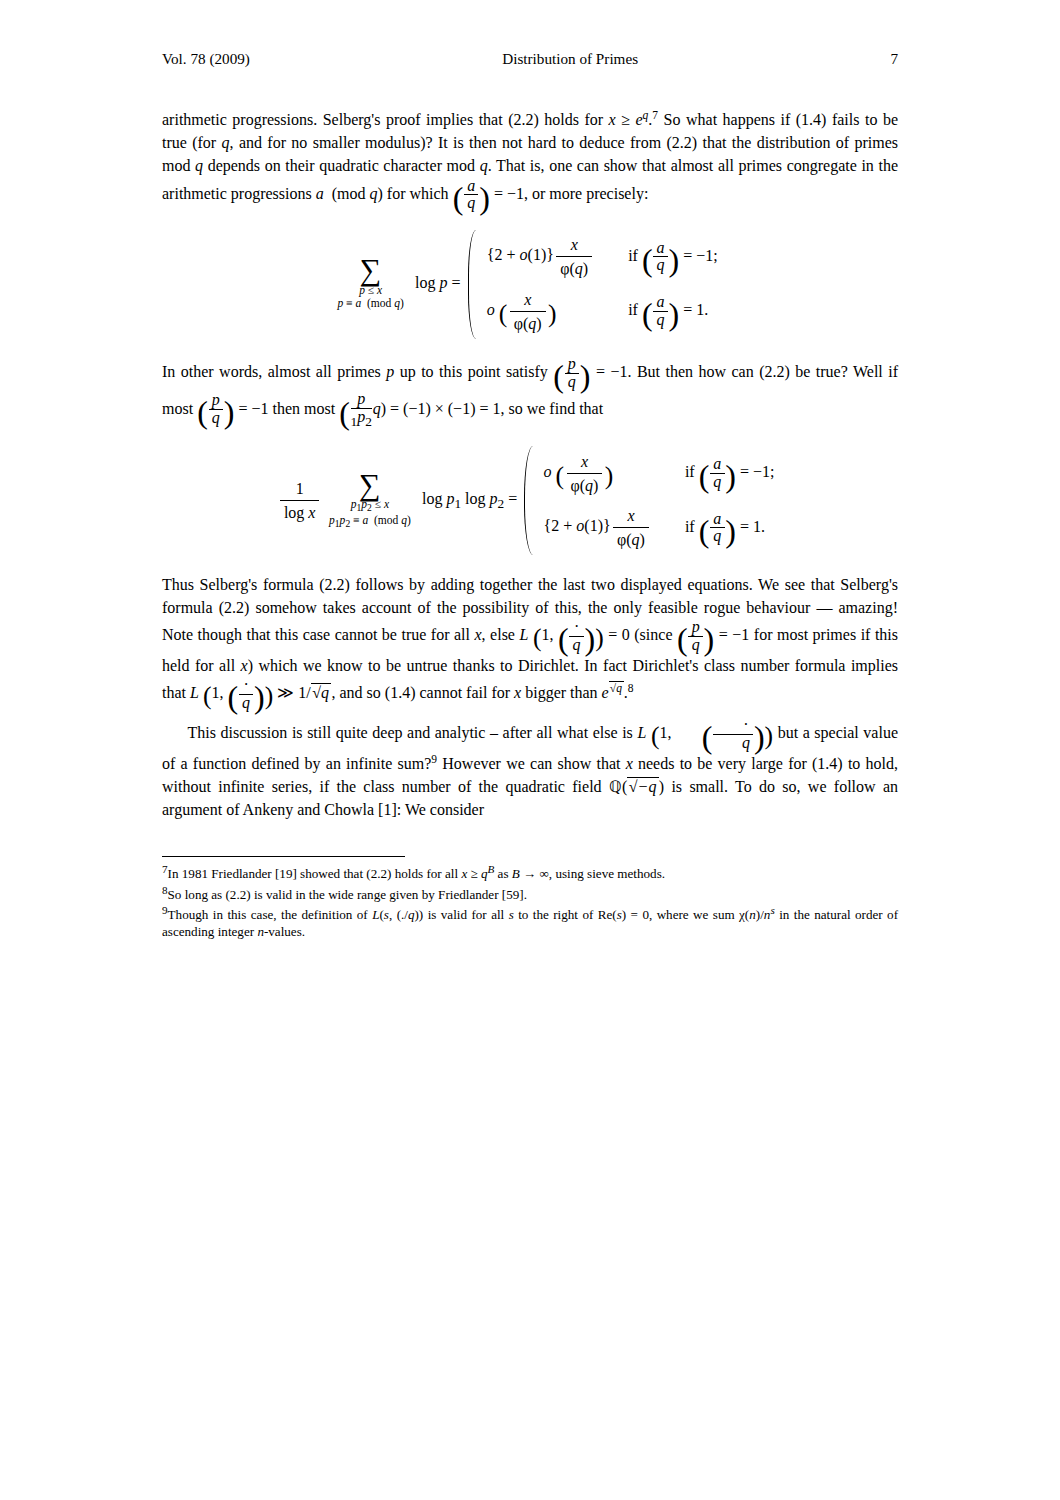Vol. 78 (2009) Distribution of Primes 7
arithmetic progressions. Selberg's proof implies that (2.2) holds for x ≥ eq.7 So what happens if (1.4) fails to be true (for q, and for no smaller modulus)? It is then not hard to deduce from (2.2) that the distribution of primes mod q depends on their quadratic character mod q. That is, one can show that almost all primes congregate in the arithmetic progressions a (mod q) for which (aq) = −1, or more precisely:
∑ p ≤ x p ≡ a (mod q) log p =
| {2 + o (1)} x φ( q ) | if ( a q ) = −1; |
| o ( x φ( q ) ) | if ( a q ) = 1. |
In other words, almost all primes p up to this point satisfy (pq) = −1. But then how can (2.2) be true? Well if most (pq) = −1 then most (p1p2 q) = (−1) × (−1) = 1, so we find that
1 log x ∑ p1p2 ≤ x p1p2 ≡ a (mod q) log p1 log p2 =
| o ( x φ( q ) ) | if ( a q ) = −1; |
| {2 + o (1)} x φ( q ) | if ( a q ) = 1. |
Thus Selberg's formula (2.2) follows by adding together the last two displayed equations. We see that Selberg's formula (2.2) somehow takes account of the possibility of this, the only feasible rogue behaviour — amazing! Note though that this case cannot be true for all x, else L (1, (·q)) = 0 (since (pq) = −1 for most primes if this held for all x) which we know to be untrue thanks to Dirichlet. In fact Dirichlet's class number formula implies that L (1, (·q)) ≫ 1/√q, and so (1.4) cannot fail for x bigger than e√q.8
This discussion is still quite deep and analytic – after all what else is L (1, (·q)) but a special value of a function defined by an infinite sum?9 However we can show that x needs to be very large for (1.4) to hold, without infinite series, if the class number of the quadratic field ℚ(√−q) is small. To do so, we follow an argument of Ankeny and Chowla [1]: We consider
7In 1981 Friedlander [19] showed that (2.2) holds for all x ≥ qB as B → ∞, using sieve methods.
8So long as (2.2) is valid in the wide range given by Friedlander [59].
9Though in this case, the definition of L(s, (./q)) is valid for all s to the right of Re(s) = 0, where we sum χ(n)/ns in the natural order of ascending integer n-values.